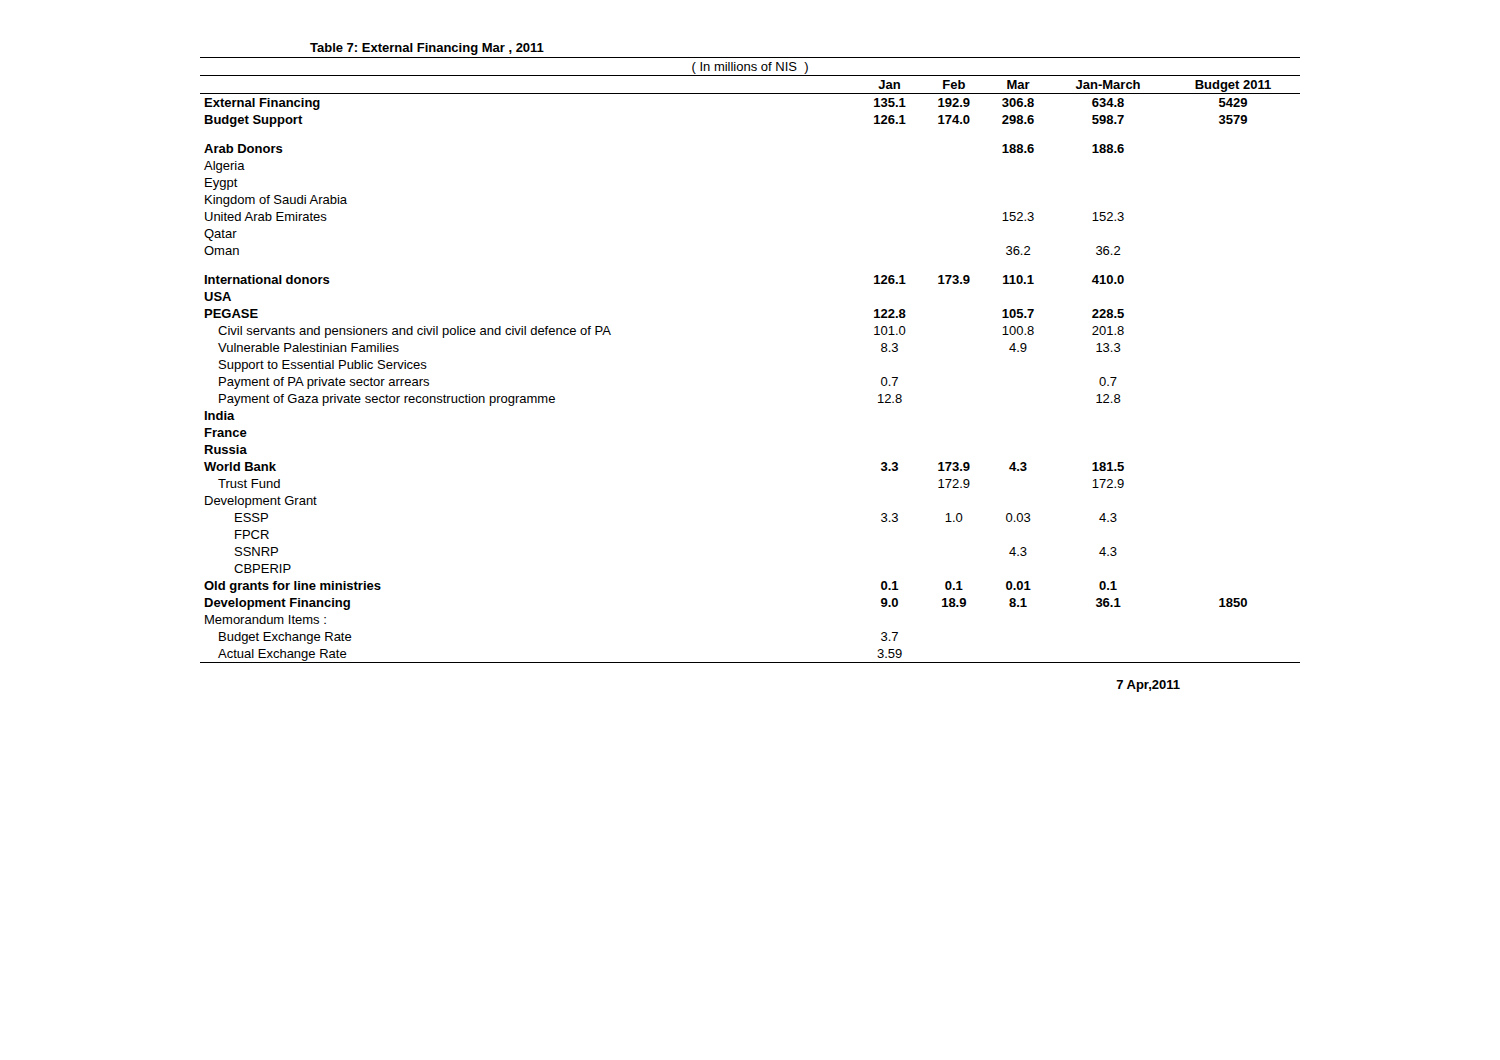Table 7: External Financing Mar , 2011
| ( In millions of NIS ) |
| --- |
| | Jan | Feb | Mar | Jan-March | Budget 2011 |
| External Financing | 135.1 | 192.9 | 306.8 | 634.8 | 5429 |
| Budget Support | 126.1 | 174.0 | 298.6 | 598.7 | 3579 |
| Arab Donors | | | 188.6 | 188.6 | |
| Algeria | | | | | |
| Eygpt | | | | | |
| Kingdom of Saudi Arabia | | | | | |
| United Arab Emirates | | | 152.3 | 152.3 | |
| Qatar | | | | | |
| Oman | | | 36.2 | 36.2 | |
| International donors | 126.1 | 173.9 | 110.1 | 410.0 | |
| USA | | | | | |
| PEGASE | 122.8 | | 105.7 | 228.5 | |
| Civil servants and pensioners and civil police and civil defence of PA | 101.0 | | 100.8 | 201.8 | |
| Vulnerable Palestinian Families | 8.3 | | 4.9 | 13.3 | |
| Support to Essential Public Services | | | | | |
| Payment of PA private sector arrears | 0.7 | | | 0.7 | |
| Payment of Gaza private sector reconstruction programme | 12.8 | | | 12.8 | |
| India | | | | | |
| France | | | | | |
| Russia | | | | | |
| World Bank | 3.3 | 173.9 | 4.3 | 181.5 | |
| Trust Fund | | 172.9 | | 172.9 | |
| Development Grant | | | | | |
| ESSP | 3.3 | 1.0 | 0.03 | 4.3 | |
| FPCR | | | | | |
| SSNRP | | | 4.3 | 4.3 | |
| CBPERIP | | | | | |
| Old grants for line ministries | 0.1 | 0.1 | 0.01 | 0.1 | |
| Development Financing | 9.0 | 18.9 | 8.1 | 36.1 | 1850 |
| Memorandum Items : | | | | | |
| Budget Exchange Rate | 3.7 | | | | |
| Actual Exchange Rate | 3.59 | | | | |
7 Apr,2011